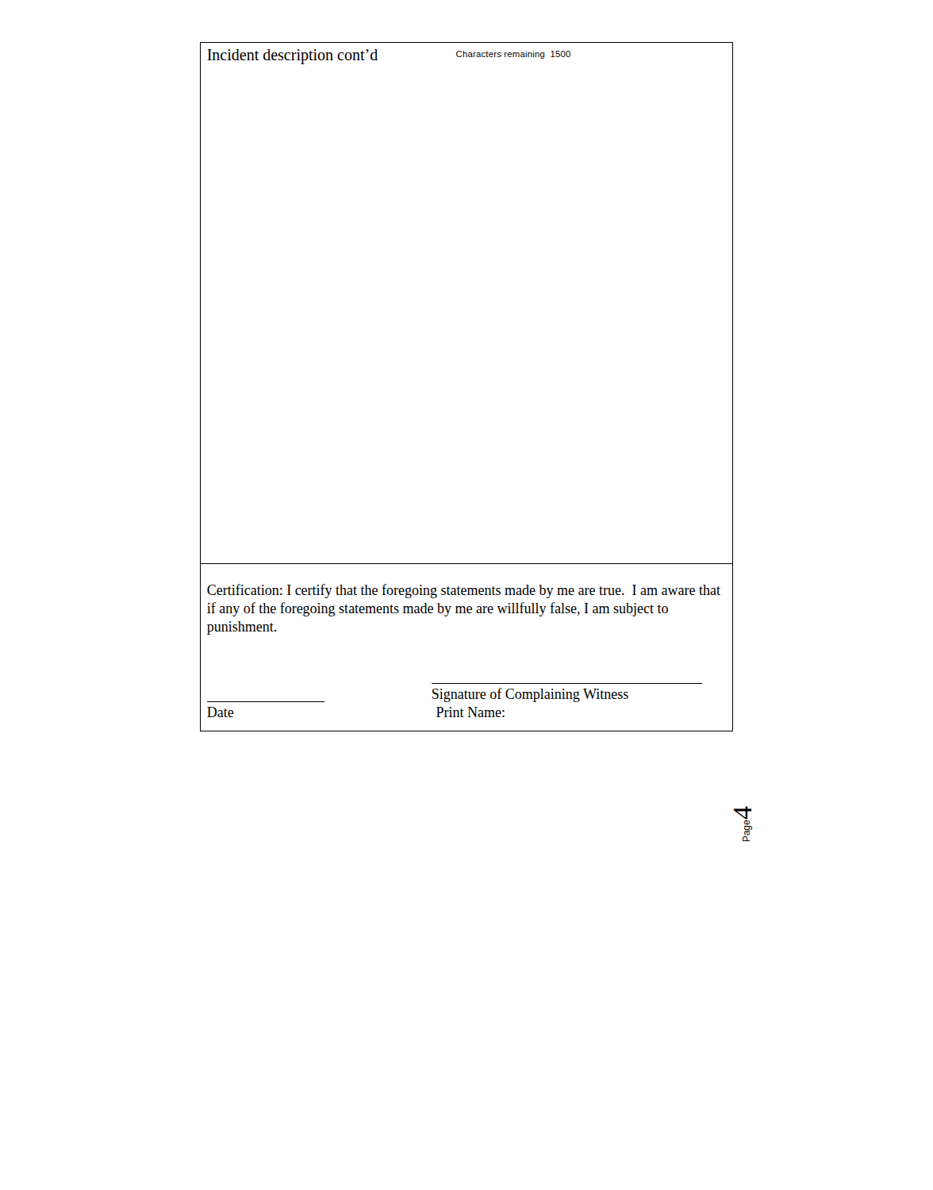Incident description cont’d
Characters remaining 1500
Certification: I certify that the foregoing statements made by me are true. I am aware that if any of the foregoing statements made by me are willfully false, I am subject to punishment.
Date
Signature of Complaining Witness
Print Name:
Page4